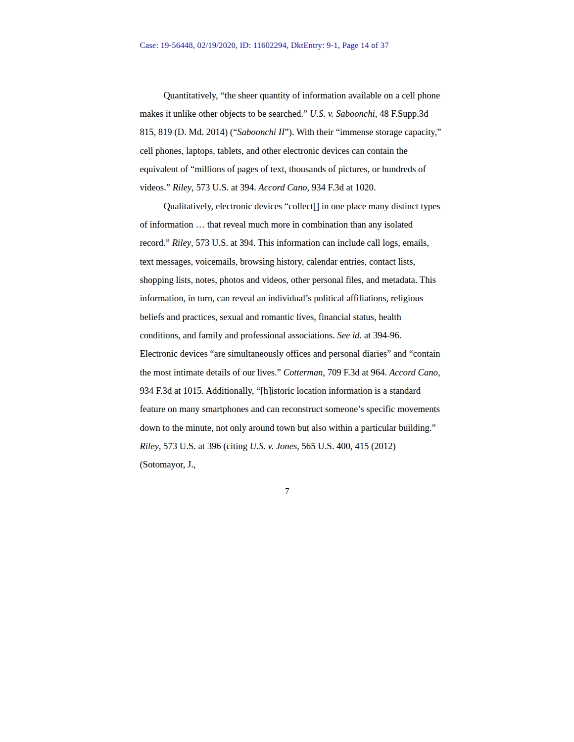Case: 19-56448, 02/19/2020, ID: 11602294, DktEntry: 9-1, Page 14 of 37
Quantitatively, “the sheer quantity of information available on a cell phone makes it unlike other objects to be searched.” U.S. v. Saboonchi, 48 F.Supp.3d 815, 819 (D. Md. 2014) (“Saboonchi II”). With their “immense storage capacity,” cell phones, laptops, tablets, and other electronic devices can contain the equivalent of “millions of pages of text, thousands of pictures, or hundreds of videos.” Riley, 573 U.S. at 394. Accord Cano, 934 F.3d at 1020.
Qualitatively, electronic devices “collect[] in one place many distinct types of information … that reveal much more in combination than any isolated record.” Riley, 573 U.S. at 394. This information can include call logs, emails, text messages, voicemails, browsing history, calendar entries, contact lists, shopping lists, notes, photos and videos, other personal files, and metadata. This information, in turn, can reveal an individual’s political affiliations, religious beliefs and practices, sexual and romantic lives, financial status, health conditions, and family and professional associations. See id. at 394-96. Electronic devices “are simultaneously offices and personal diaries” and “contain the most intimate details of our lives.” Cotterman, 709 F.3d at 964. Accord Cano, 934 F.3d at 1015. Additionally, “[h]istoric location information is a standard feature on many smartphones and can reconstruct someone’s specific movements down to the minute, not only around town but also within a particular building.” Riley, 573 U.S. at 396 (citing U.S. v. Jones, 565 U.S. 400, 415 (2012) (Sotomayor, J.,
7